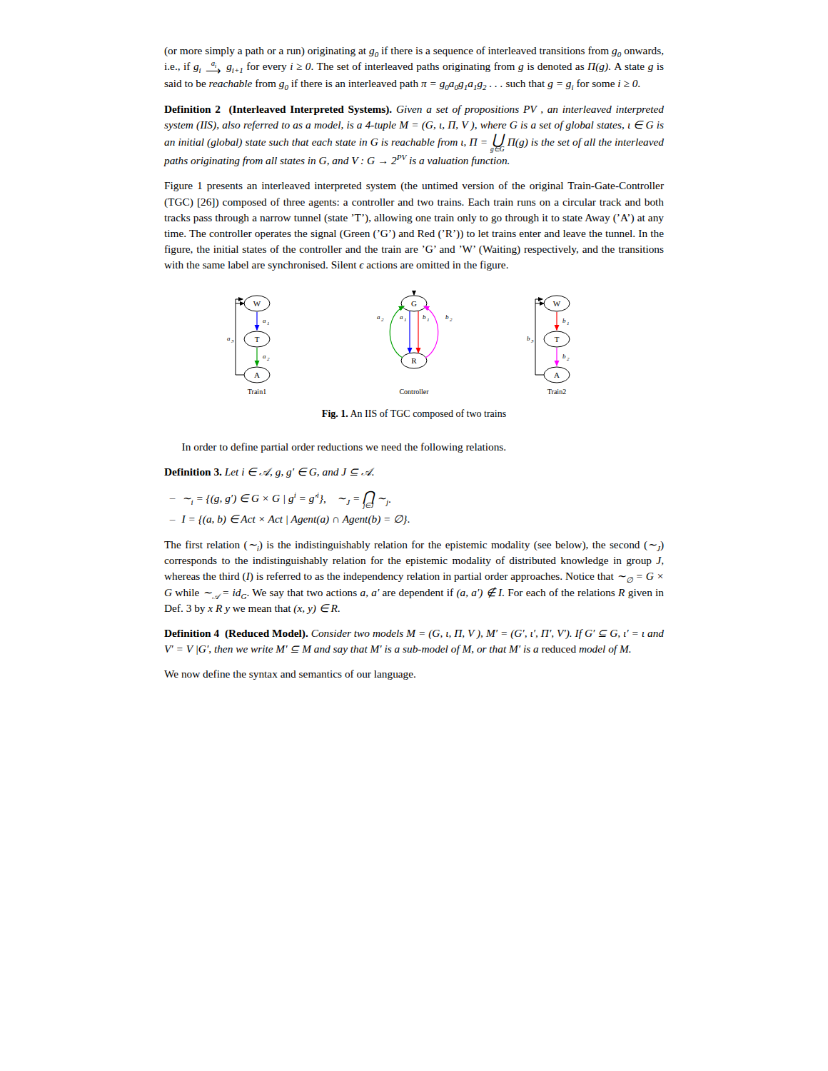(or more simply a path or a run) originating at g0 if there is a sequence of interleaved transitions from g0 onwards, i.e., if gi ai⟶ gi+1 for every i ≥ 0. The set of interleaved paths originating from g is denoted as Π(g). A state g is said to be reachable from g0 if there is an interleaved path π = g0a0g1a1g2 . . . such that g = gi for some i ≥ 0.
Definition 2 (Interleaved Interpreted Systems). Given a set of propositions PV , an interleaved interpreted system (IIS), also referred to as a model, is a 4-tuple M = (G, ι, Π, V ), where G is a set of global states, ι ∈ G is an initial (global) state such that each state in G is reachable from ι, Π = ⋃g∈G Π(g) is the set of all the interleaved paths originating from all states in G, and V : G → 2PV is a valuation function.
Figure 1 presents an interleaved interpreted system (the untimed version of the original Train-Gate-Controller (TGC) [26]) composed of three agents: a controller and two trains. Each train runs on a circular track and both tracks pass through a narrow tunnel (state ’T’), allowing one train only to go through it to state Away (’A’) at any time. The controller operates the signal (Green (’G’) and Red (’R’)) to let trains enter and leave the tunnel. In the figure, the initial states of the controller and the train are ’G’ and ’W’ (Waiting) respectively, and the transitions with the same label are synchronised. Silent ϵ actions are omitted in the figure.
W T A a 1 a 2 a 3 Train1 G R a 1 a 2 b 1 b 2 Controller W T A b 1 b 2 b 3 Train2
Fig. 1. An IIS of TGC composed of two trains
In order to define partial order reductions we need the following relations.
Definition 3. Let i ∈ 𝒜, g, g′ ∈ G, and J ⊆ 𝒜.
∼i = {(g, g′) ∈ G × G | gi = g′i}, ∼J = ⋂j∈J ∼j.
I = {(a, b) ∈ Act × Act | Agent(a) ∩ Agent(b) = ∅}.
The first relation (∼i) is the indistinguishably relation for the epistemic modality (see below), the second (∼J) corresponds to the indistinguishably relation for the epistemic modality of distributed knowledge in group J, whereas the third (I) is referred to as the independency relation in partial order approaches. Notice that ∼∅ = G × G while ∼𝒜 = idG. We say that two actions a, a′ are dependent if (a, a′) ∉ I. For each of the relations R given in Def. 3 by x R y we mean that (x, y) ∈ R.
Definition 4 (Reduced Model). Consider two models M = (G, ι, Π, V ), M′ = (G′, ι′, Π′, V′). If G′ ⊆ G, ι′ = ι and V′ = V |G′, then we write M′ ⊆ M and say that M′ is a sub-model of M, or that M′ is a reduced model of M.
We now define the syntax and semantics of our language.